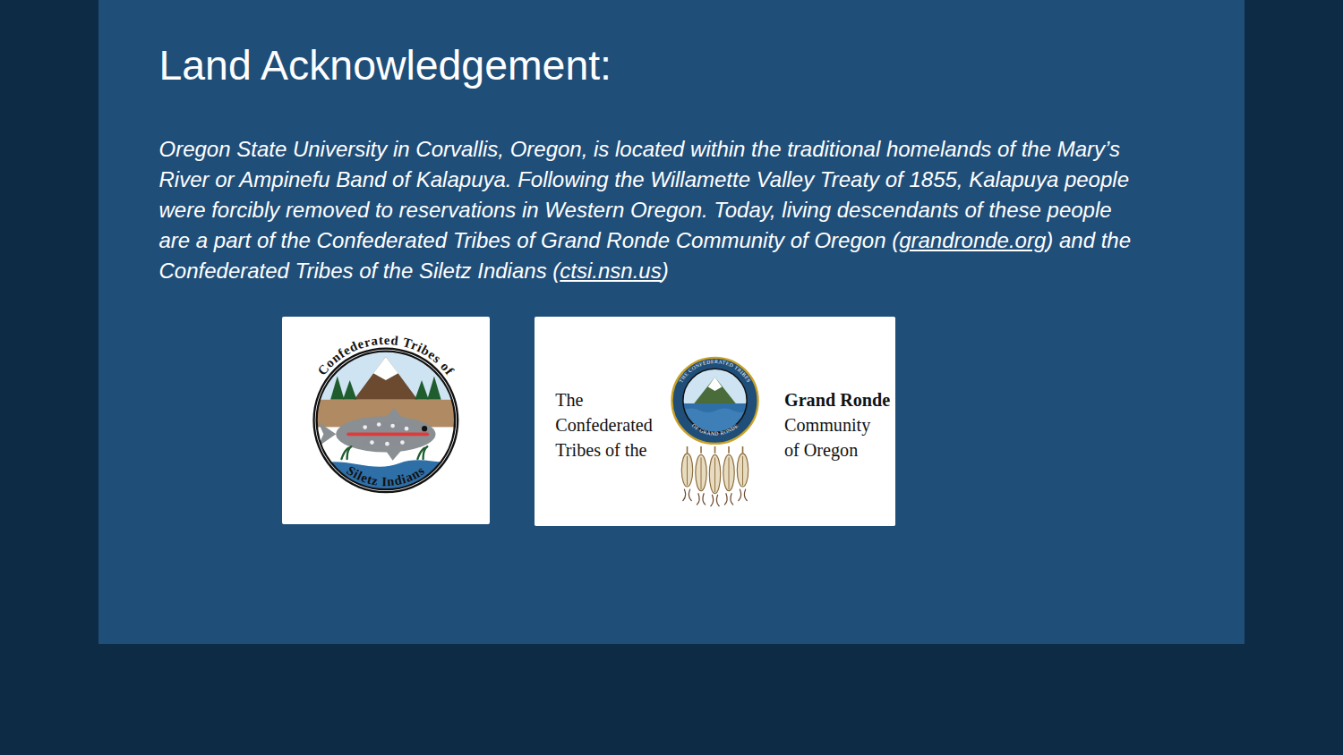Land Acknowledgement:
Oregon State University in Corvallis, Oregon, is located within the traditional homelands of the Mary’s River or Ampinefu Band of Kalapuya. Following the Willamette Valley Treaty of 1855, Kalapuya people were forcibly removed to reservations in Western Oregon. Today, living descendants of these people are a part of the Confederated Tribes of Grand Ronde Community of Oregon (grandronde.org) and the Confederated Tribes of the Siletz Indians (ctsi.nsn.us)
Confederated Tribes of Siletz Indians
The Confederated Tribes of the Grand Ronde Community of Oregon THE CONFEDERATED TRIBES OF GRAND RONDE